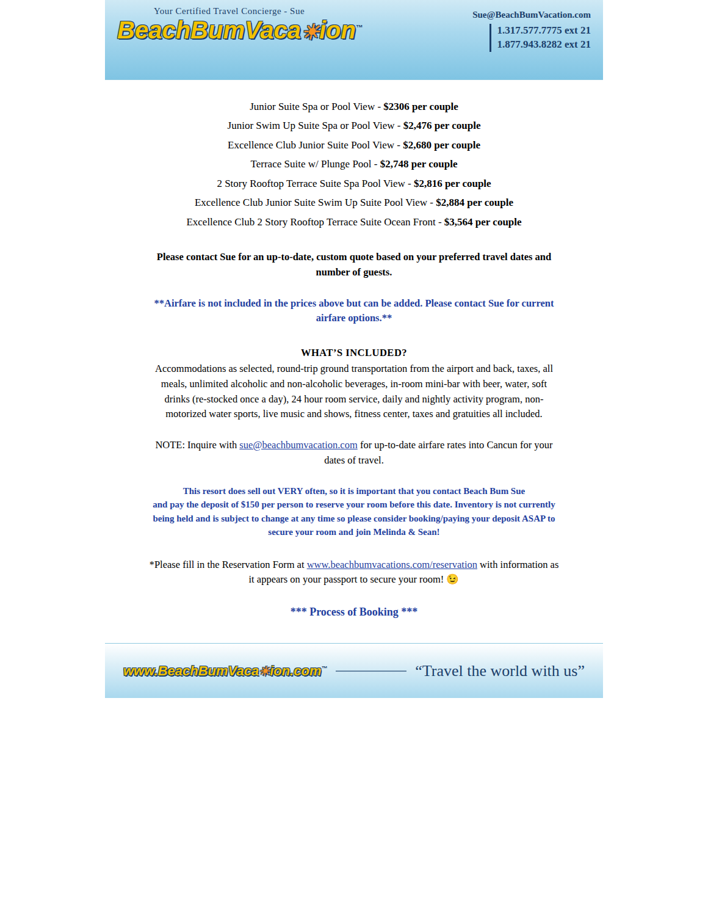Your Certified Travel Concierge - Sue
BeachBumVaca☀ion™
Sue@BeachBumVacation.com
1.317.577.7775 ext 21
1.877.943.8282 ext 21
Junior Suite Spa or Pool View - $2306 per couple
Junior Swim Up Suite Spa or Pool View - $2,476 per couple
Excellence Club Junior Suite Pool View - $2,680 per couple
Terrace Suite w/ Plunge Pool - $2,748 per couple
2 Story Rooftop Terrace Suite Spa Pool View - $2,816 per couple
Excellence Club Junior Suite Swim Up Suite Pool View - $2,884 per couple
Excellence Club 2 Story Rooftop Terrace Suite Ocean Front - $3,564 per couple
Please contact Sue for an up-to-date, custom quote based on your preferred travel dates and number of guests.
**Airfare is not included in the prices above but can be added. Please contact Sue for current airfare options.**
WHAT’S INCLUDED?
Accommodations as selected, round-trip ground transportation from the airport and back, taxes, all meals, unlimited alcoholic and non-alcoholic beverages, in-room mini-bar with beer, water, soft drinks (re-stocked once a day), 24 hour room service, daily and nightly activity program, non-motorized water sports, live music and shows, fitness center, taxes and gratuities all included.
NOTE: Inquire with sue@beachbumvacation.com for up-to-date airfare rates into Cancun for your dates of travel.
This resort does sell out VERY often, so it is important that you contact Beach Bum Sue
and pay the deposit of $150 per person to reserve your room before this date. Inventory is not currently being held and is subject to change at any time so please consider booking/paying your deposit ASAP to secure your room and join Melinda & Sean!
*Please fill in the Reservation Form at www.beachbumvacations.com/reservation with information as it appears on your passport to secure your room! 😉
*** Process of Booking ***
www.BeachBumVaca☀ion.com™
“Travel the world with us”